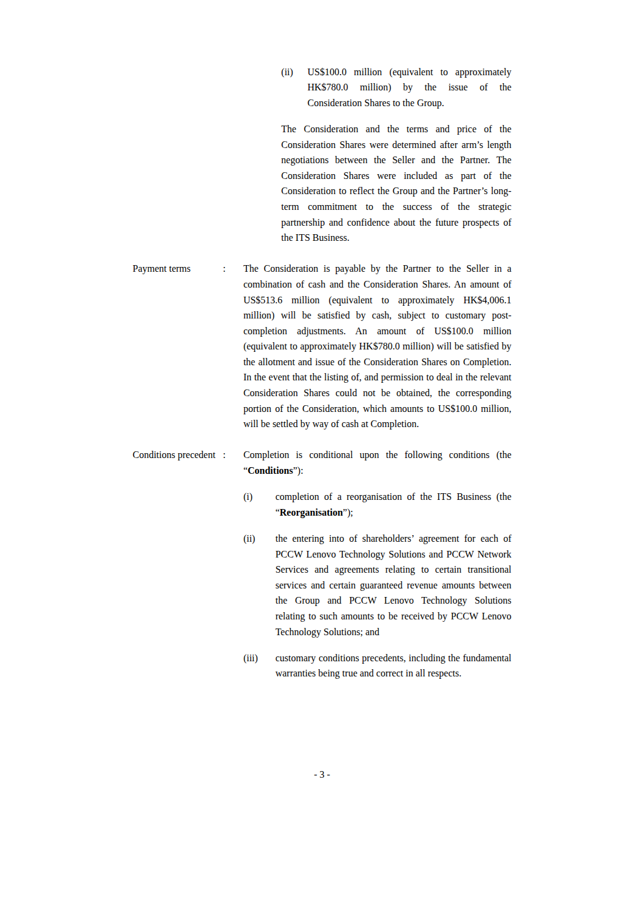| (ii) | US$100.0 million (equivalent to approximately HK$780.0 million) by the issue of the Consideration Shares to the Group. |
The Consideration and the terms and price of the Consideration Shares were determined after arm’s length negotiations between the Seller and the Partner. The Consideration Shares were included as part of the Consideration to reflect the Group and the Partner’s long-term commitment to the success of the strategic partnership and confidence about the future prospects of the ITS Business.
| Payment terms | : | The Consideration is payable by the Partner to the Seller in a combination of cash and the Consideration Shares. An amount of US$513.6 million (equivalent to approximately HK$4,006.1 million) will be satisfied by cash, subject to customary post-completion adjustments. An amount of US$100.0 million (equivalent to approximately HK$780.0 million) will be satisfied by the allotment and issue of the Consideration Shares on Completion. In the event that the listing of, and permission to deal in the relevant Consideration Shares could not be obtained, the corresponding portion of the Consideration, which amounts to US$100.0 million, will be settled by way of cash at Completion. |
| Conditions precedent | : | Completion is conditional upon the following conditions (the “ Conditions ”): / (i) / completion of a reorganisation of the ITS Business (the “ Reorganisation ”); / / (ii) / the entering into of shareholders’ agreement for each of PCCW Lenovo Technology Solutions and PCCW Network Services and agreements relating to certain transitional services and certain guaranteed revenue amounts between the Group and PCCW Lenovo Technology Solutions relating to such amounts to be received by PCCW Lenovo Technology Solutions; and / / (iii) / customary conditions precedents, including the fundamental warranties being true and correct in all respects. / |
- 3 -